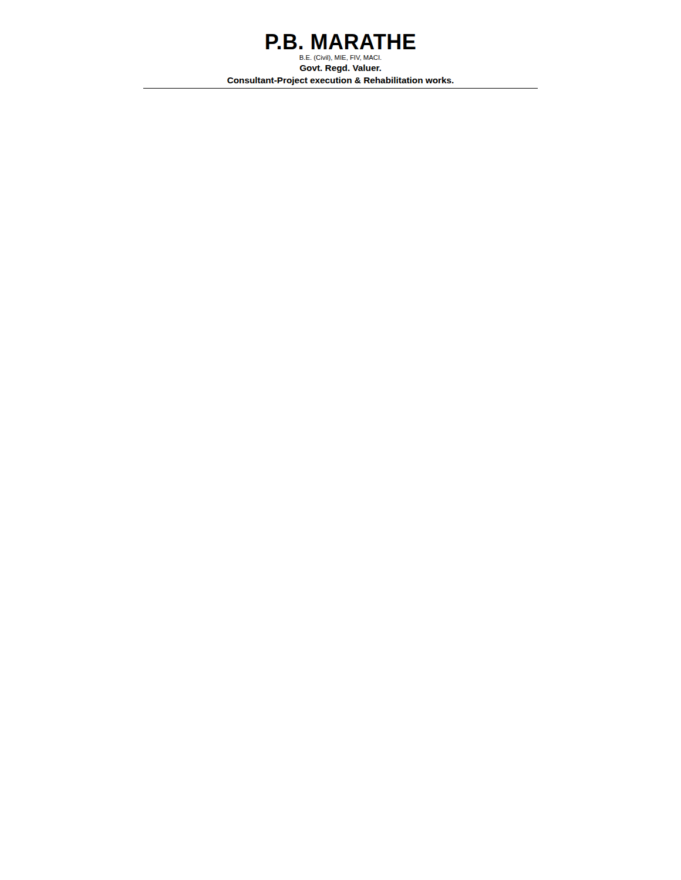P.B. MARATHE
B.E. (Civil), MIE, FIV, MACI.
Govt. Regd. Valuer.
Consultant-Project execution & Rehabilitation works.